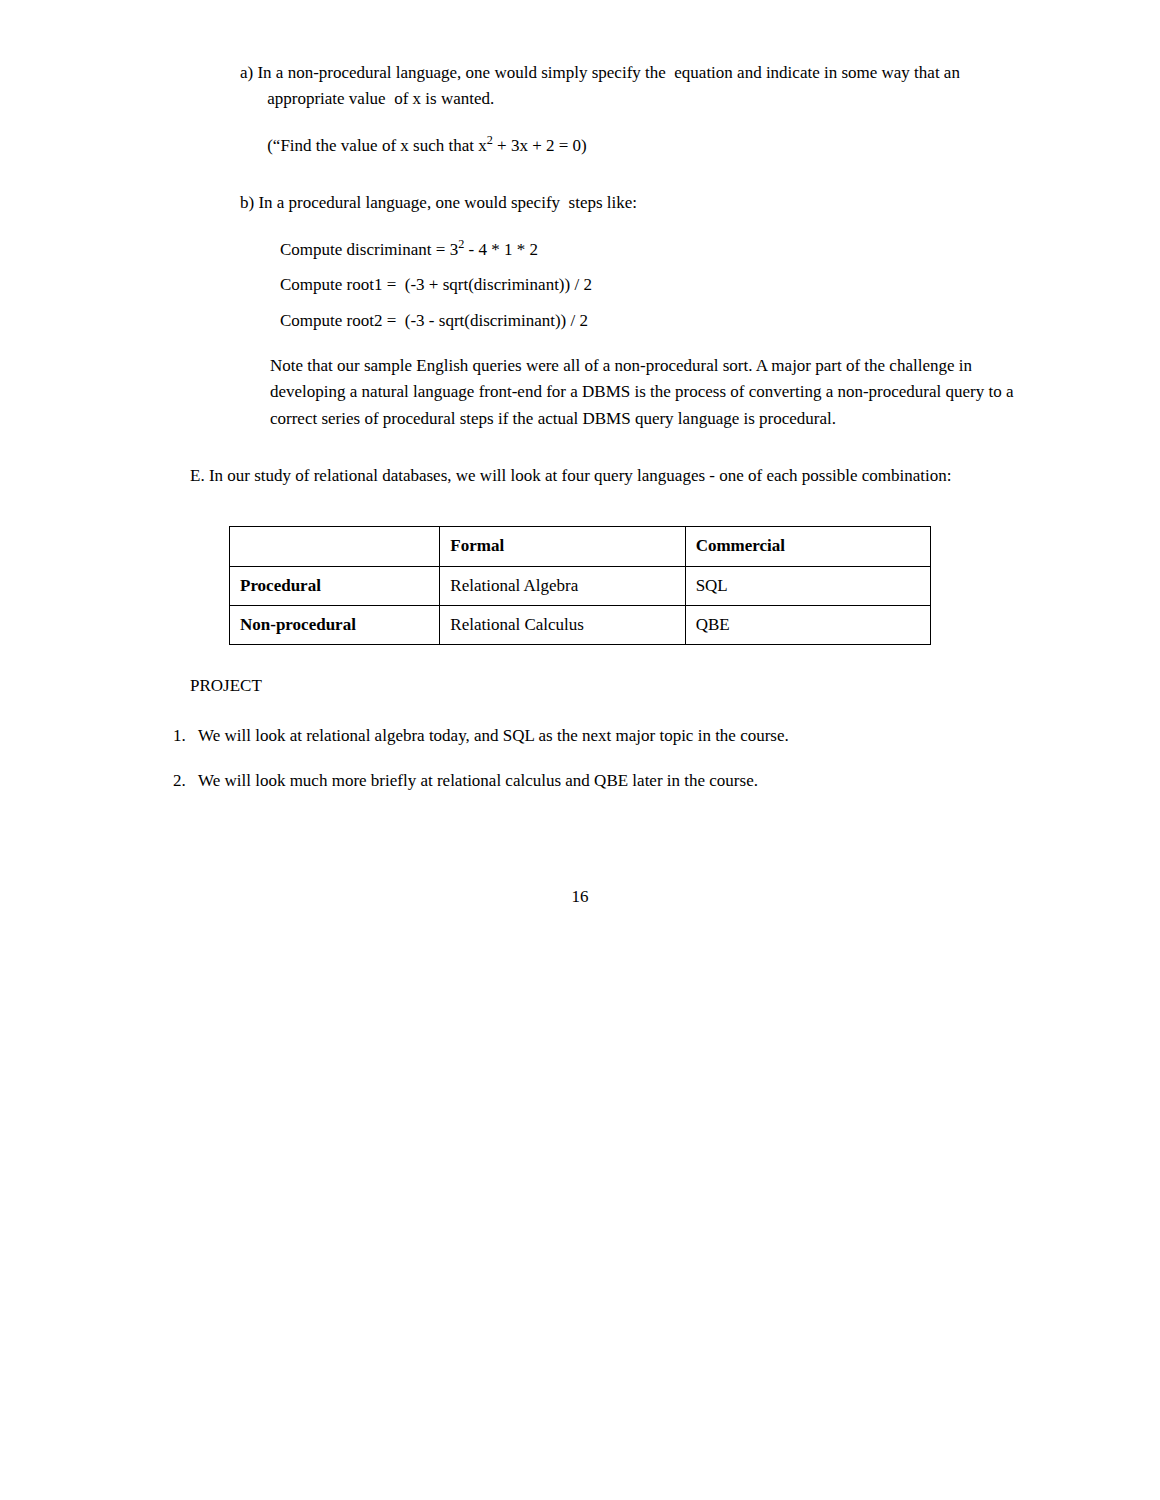a) In a non-procedural language, one would simply specify the equation and indicate in some way that an appropriate value of x is wanted.
(“Find the value of x such that x2 + 3x + 2 = 0)
b) In a procedural language, one would specify steps like:
Compute discriminant = 32 - 4 * 1 * 2
Compute root1 = (-3 + sqrt(discriminant)) / 2
Compute root2 = (-3 - sqrt(discriminant)) / 2
Note that our sample English queries were all of a non-procedural sort. A major part of the challenge in developing a natural language front-end for a DBMS is the process of converting a non-procedural query to a correct series of procedural steps if the actual DBMS query language is procedural.
E. In our study of relational databases, we will look at four query languages - one of each possible combination:
| | Formal | Commercial |
| --- | --- | --- |
| Procedural | Relational Algebra | SQL |
| Non-procedural | Relational Calculus | QBE |
PROJECT
We will look at relational algebra today, and SQL as the next major topic in the course.
We will look much more briefly at relational calculus and QBE later in the course.
16